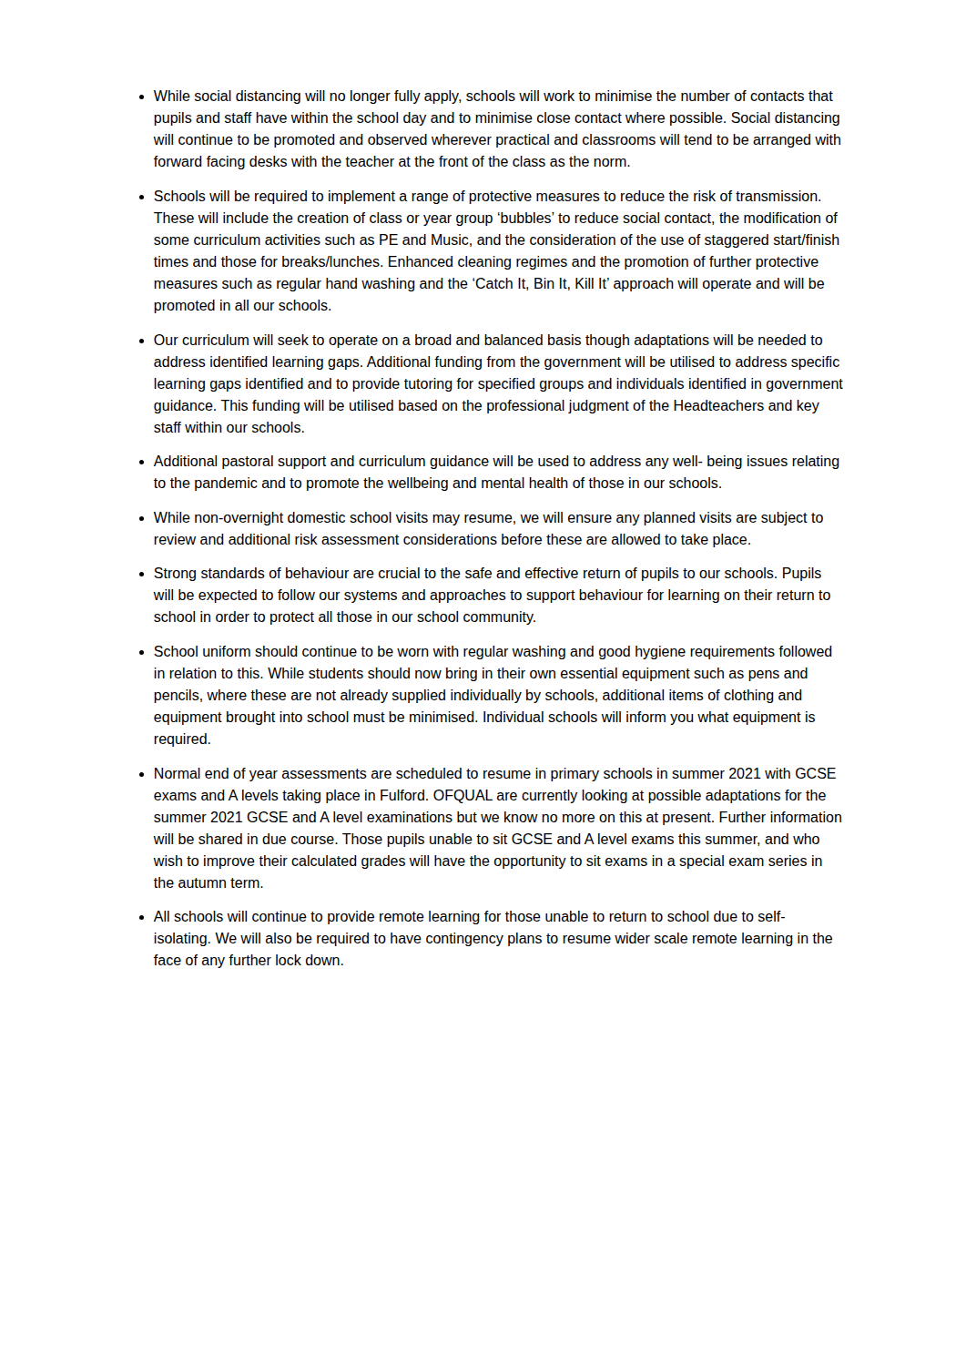While social distancing will no longer fully apply, schools will work to minimise the number of contacts that pupils and staff have within the school day and to minimise close contact where possible. Social distancing will continue to be promoted and observed wherever practical and classrooms will tend to be arranged with forward facing desks with the teacher at the front of the class as the norm.
Schools will be required to implement a range of protective measures to reduce the risk of transmission. These will include the creation of class or year group ‘bubbles’ to reduce social contact, the modification of some curriculum activities such as PE and Music, and the consideration of the use of staggered start/finish times and those for breaks/lunches. Enhanced cleaning regimes and the promotion of further protective measures such as regular hand washing and the ‘Catch It, Bin It, Kill It’ approach will operate and will be promoted in all our schools.
Our curriculum will seek to operate on a broad and balanced basis though adaptations will be needed to address identified learning gaps. Additional funding from the government will be utilised to address specific learning gaps identified and to provide tutoring for specified groups and individuals identified in government guidance. This funding will be utilised based on the professional judgment of the Headteachers and key staff within our schools.
Additional pastoral support and curriculum guidance will be used to address any well- being issues relating to the pandemic and to promote the wellbeing and mental health of those in our schools.
While non-overnight domestic school visits may resume, we will ensure any planned visits are subject to review and additional risk assessment considerations before these are allowed to take place.
Strong standards of behaviour are crucial to the safe and effective return of pupils to our schools. Pupils will be expected to follow our systems and approaches to support behaviour for learning on their return to school in order to protect all those in our school community.
School uniform should continue to be worn with regular washing and good hygiene requirements followed in relation to this. While students should now bring in their own essential equipment such as pens and pencils, where these are not already supplied individually by schools, additional items of clothing and equipment brought into school must be minimised. Individual schools will inform you what equipment is required.
Normal end of year assessments are scheduled to resume in primary schools in summer 2021 with GCSE exams and A levels taking place in Fulford. OFQUAL are currently looking at possible adaptations for the summer 2021 GCSE and A level examinations but we know no more on this at present. Further information will be shared in due course. Those pupils unable to sit GCSE and A level exams this summer, and who wish to improve their calculated grades will have the opportunity to sit exams in a special exam series in the autumn term.
All schools will continue to provide remote learning for those unable to return to school due to self- isolating. We will also be required to have contingency plans to resume wider scale remote learning in the face of any further lock down.